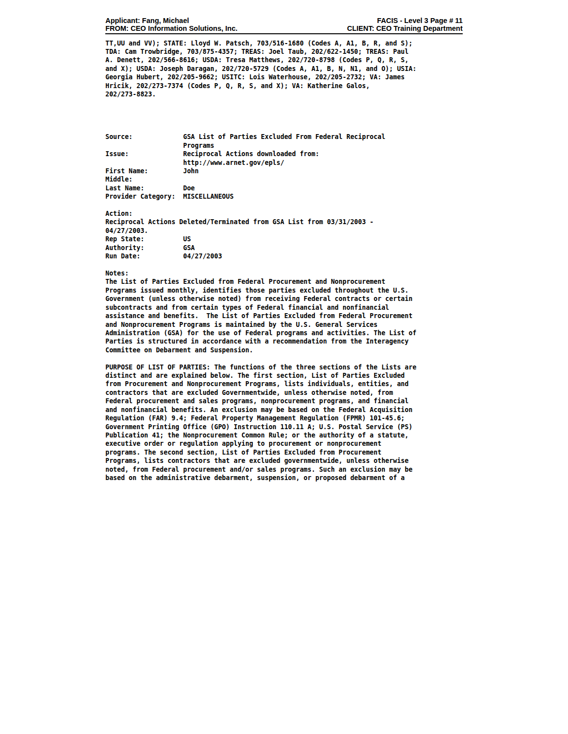| Applicant: Fang, Michael | FACIS - Level 3 Page # 11 |
| FROM: CEO Information Solutions, Inc. | CLIENT: CEO Training Department |
TT,UU and VV); STATE: Lloyd W. Patsch, 703/516-1680 (Codes A, A1, B, R, and S);
TDA: Cam Trowbridge, 703/875-4357; TREAS: Joel Taub, 202/622-1450; TREAS: Paul
A. Denett, 202/566-8616; USDA: Tresa Matthews, 202/720-8798 (Codes P, Q, R, S,
and X); USDA: Joseph Daragan, 202/720-5729 (Codes A, A1, B, N, N1, and O); USIA:
Georgia Hubert, 202/205-9662; USITC: Lois Waterhouse, 202/205-2732; VA: James
Hricik, 202/273-7374 (Codes P, Q, R, S, and X); VA: Katherine Galos,
202/273-8823.




Source:             GSA List of Parties Excluded From Federal Reciprocal
                    Programs
Issue:              Reciprocal Actions downloaded from:
                    http://www.arnet.gov/epls/
First Name:         John
Middle:
Last Name:          Doe
Provider Category:  MISCELLANEOUS

Action:
Reciprocal Actions Deleted/Terminated from GSA List from 03/31/2003 -
04/27/2003.
Rep State:          US
Authority:          GSA
Run Date:           04/27/2003

Notes:
The List of Parties Excluded from Federal Procurement and Nonprocurement
Programs issued monthly, identifies those parties excluded throughout the U.S.
Government (unless otherwise noted) from receiving Federal contracts or certain
subcontracts and from certain types of Federal financial and nonfinancial
assistance and benefits.  The List of Parties Excluded from Federal Procurement
and Nonprocurement Programs is maintained by the U.S. General Services
Administration (GSA) for the use of Federal programs and activities. The List of
Parties is structured in accordance with a recommendation from the Interagency
Committee on Debarment and Suspension.

PURPOSE OF LIST OF PARTIES: The functions of the three sections of the Lists are
distinct and are explained below. The first section, List of Parties Excluded
from Procurement and Nonprocurement Programs, lists individuals, entities, and
contractors that are excluded Governmentwide, unless otherwise noted, from
Federal procurement and sales programs, nonprocurement programs, and financial
and nonfinancial benefits. An exclusion may be based on the Federal Acquisition
Regulation (FAR) 9.4; Federal Property Management Regulation (FPMR) 101-45.6;
Government Printing Office (GPO) Instruction 110.11 A; U.S. Postal Service (PS)
Publication 41; the Nonprocurement Common Rule; or the authority of a statute,
executive order or regulation applying to procurement or nonprocurement
programs. The second section, List of Parties Excluded from Procurement
Programs, lists contractors that are excluded governmentwide, unless otherwise
noted, from Federal procurement and/or sales programs. Such an exclusion may be
based on the administrative debarment, suspension, or proposed debarment of a